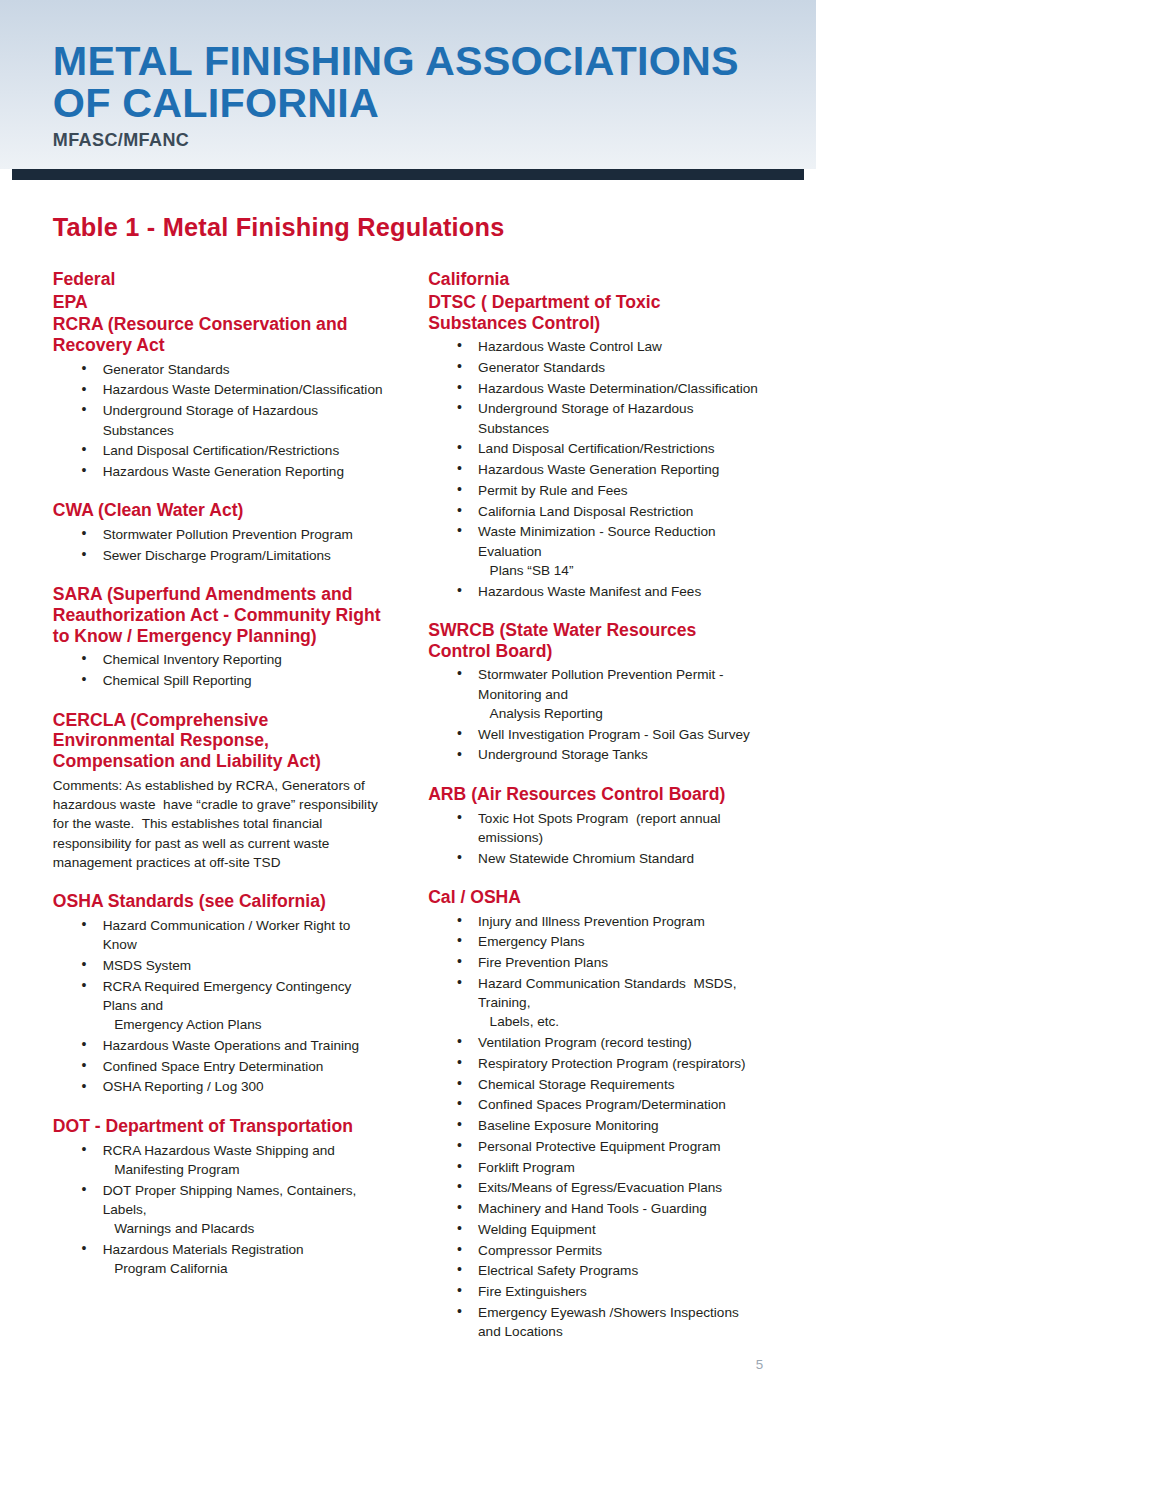Metal Finishing Associations
of California
MFASC/MFANC
Table 1 - Metal Finishing Regulations
Federal
EPA
RCRA (Resource Conservation and Recovery Act
Generator Standards
Hazardous Waste Determination/Classification
Underground Storage of Hazardous Substances
Land Disposal Certification/Restrictions
Hazardous Waste Generation Reporting
CWA (Clean Water Act)
Stormwater Pollution Prevention Program
Sewer Discharge Program/Limitations
SARA (Superfund Amendments and Reauthorization Act - Community Right to Know / Emergency Planning)
Chemical Inventory Reporting
Chemical Spill Reporting
CERCLA (Comprehensive Environmental Response, Compensation and Liability Act)
Comments: As established by RCRA, Generators of hazardous waste have “cradle to grave” responsibility for the waste. This establishes total financial responsibility for past as well as current waste management practices at off-site TSD
OSHA Standards (see California)
Hazard Communication / Worker Right to Know
MSDS System
RCRA Required Emergency Contingency Plans and Emergency Action Plans
Hazardous Waste Operations and Training
Confined Space Entry Determination
OSHA Reporting / Log 300
DOT - Department of Transportation
RCRA Hazardous Waste Shipping and Manifesting Program
DOT Proper Shipping Names, Containers, Labels, Warnings and Placards
Hazardous Materials Registration Program California
California
DTSC ( Department of Toxic Substances Control)
Hazardous Waste Control Law
Generator Standards
Hazardous Waste Determination/Classification
Underground Storage of Hazardous Substances
Land Disposal Certification/Restrictions
Hazardous Waste Generation Reporting
Permit by Rule and Fees
California Land Disposal Restriction
Waste Minimization - Source Reduction Evaluation Plans “SB 14”
Hazardous Waste Manifest and Fees
SWRCB (State Water Resources Control Board)
Stormwater Pollution Prevention Permit - Monitoring and Analysis Reporting
Well Investigation Program - Soil Gas Survey
Underground Storage Tanks
ARB (Air Resources Control Board)
Toxic Hot Spots Program (report annual emissions)
New Statewide Chromium Standard
Cal / OSHA
Injury and Illness Prevention Program
Emergency Plans
Fire Prevention Plans
Hazard Communication Standards MSDS, Training, Labels, etc.
Ventilation Program (record testing)
Respiratory Protection Program (respirators)
Chemical Storage Requirements
Confined Spaces Program/Determination
Baseline Exposure Monitoring
Personal Protective Equipment Program
Forklift Program
Exits/Means of Egress/Evacuation Plans
Machinery and Hand Tools - Guarding
Welding Equipment
Compressor Permits
Electrical Safety Programs
Fire Extinguishers
Emergency Eyewash /Showers Inspections and Locations
5